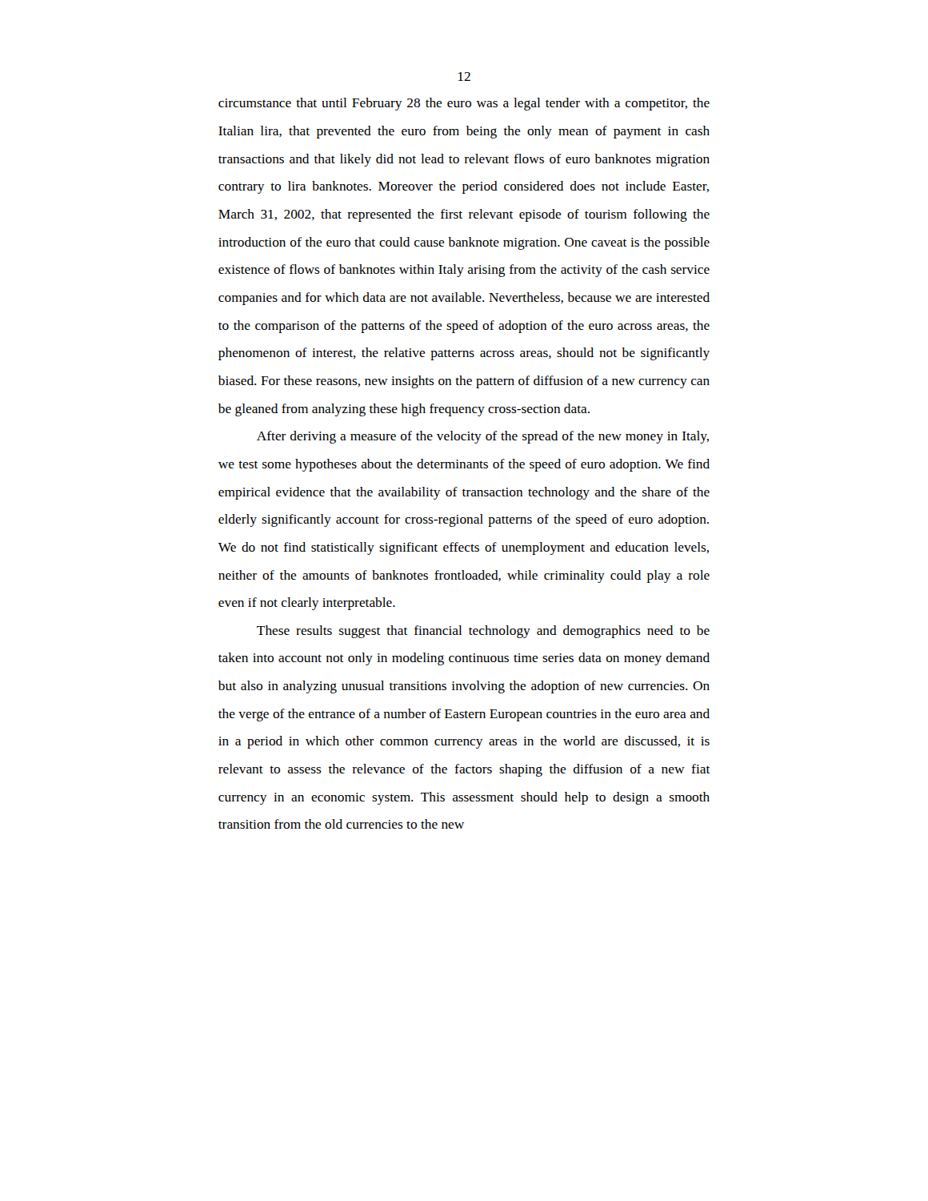12
circumstance that until February 28 the euro was a legal tender with a competitor, the Italian lira, that prevented the euro from being the only mean of payment in cash transactions and that likely did not lead to relevant flows of euro banknotes migration contrary to lira banknotes. Moreover the period considered does not include Easter, March 31, 2002, that represented the first relevant episode of tourism following the introduction of the euro that could cause banknote migration. One caveat is the possible existence of flows of banknotes within Italy arising from the activity of the cash service companies and for which data are not available. Nevertheless, because we are interested to the comparison of the patterns of the speed of adoption of the euro across areas, the phenomenon of interest, the relative patterns across areas, should not be significantly biased. For these reasons, new insights on the pattern of diffusion of a new currency can be gleaned from analyzing these high frequency cross-section data.
After deriving a measure of the velocity of the spread of the new money in Italy, we test some hypotheses about the determinants of the speed of euro adoption. We find empirical evidence that the availability of transaction technology and the share of the elderly significantly account for cross-regional patterns of the speed of euro adoption. We do not find statistically significant effects of unemployment and education levels, neither of the amounts of banknotes frontloaded, while criminality could play a role even if not clearly interpretable.
These results suggest that financial technology and demographics need to be taken into account not only in modeling continuous time series data on money demand but also in analyzing unusual transitions involving the adoption of new currencies. On the verge of the entrance of a number of Eastern European countries in the euro area and in a period in which other common currency areas in the world are discussed, it is relevant to assess the relevance of the factors shaping the diffusion of a new fiat currency in an economic system. This assessment should help to design a smooth transition from the old currencies to the new